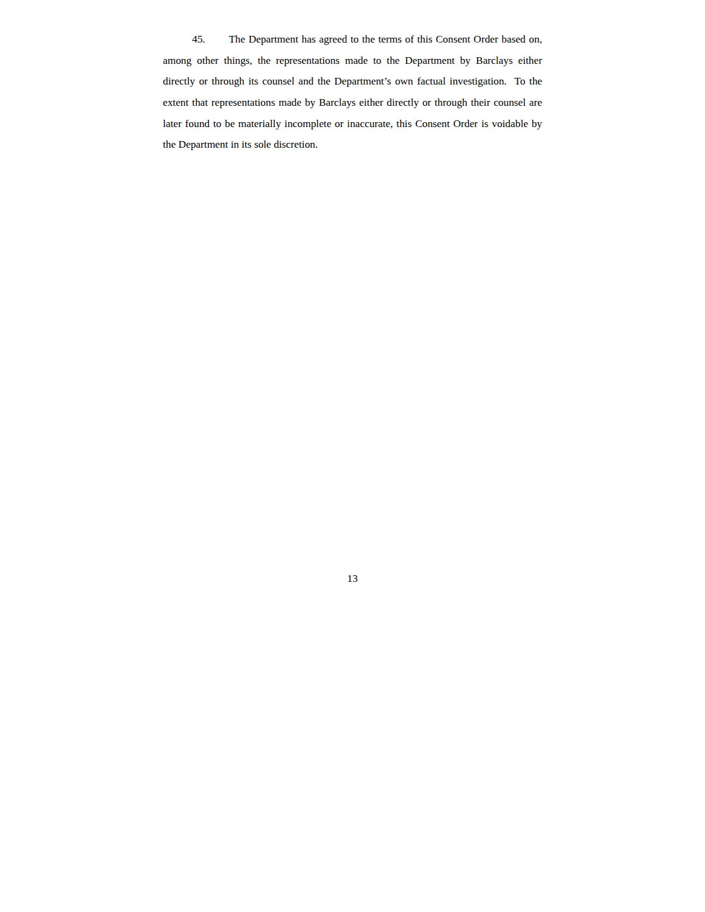45. The Department has agreed to the terms of this Consent Order based on, among other things, the representations made to the Department by Barclays either directly or through its counsel and the Department’s own factual investigation. To the extent that representations made by Barclays either directly or through their counsel are later found to be materially incomplete or inaccurate, this Consent Order is voidable by the Department in its sole discretion.
13